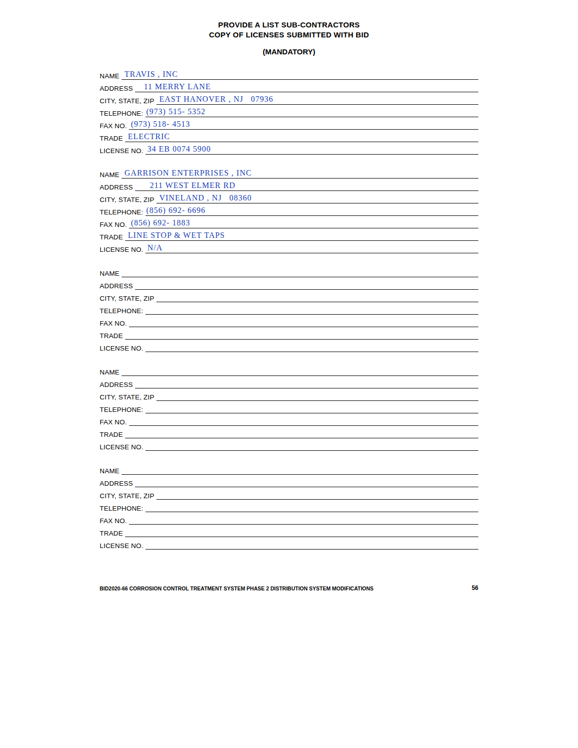PROVIDE A LIST SUB-CONTRACTORS
COPY OF LICENSES SUBMITTED WITH BID
(MANDATORY)
NAME TRAVIS , INC
ADDRESS 11 MERRY LANE
CITY, STATE, ZIP EAST HANOVER , NJ 07936
TELEPHONE: (973) 515- 5352
FAX NO. (973) 518- 4513
TRADE ELECTRIC
LICENSE NO. 34 EB 0074 5900
NAME GARRISON ENTERPRISES , INC
ADDRESS 211 WEST ELMER RD
CITY, STATE, ZIP VINELAND , NJ 08360
TELEPHONE: (856) 692- 6696
FAX NO. (856) 692- 1883
TRADE LINE STOP & WET TAPS
LICENSE NO. N/A
NAME
ADDRESS
CITY, STATE, ZIP
TELEPHONE:
FAX NO.
TRADE
LICENSE NO.
NAME
ADDRESS
CITY, STATE, ZIP
TELEPHONE:
FAX NO.
TRADE
LICENSE NO.
NAME
ADDRESS
CITY, STATE, ZIP
TELEPHONE:
FAX NO.
TRADE
LICENSE NO.
BID2020-66 CORROSION CONTROL TREATMENT SYSTEM PHASE 2 DISTRIBUTION SYSTEM MODIFICATIONS 56